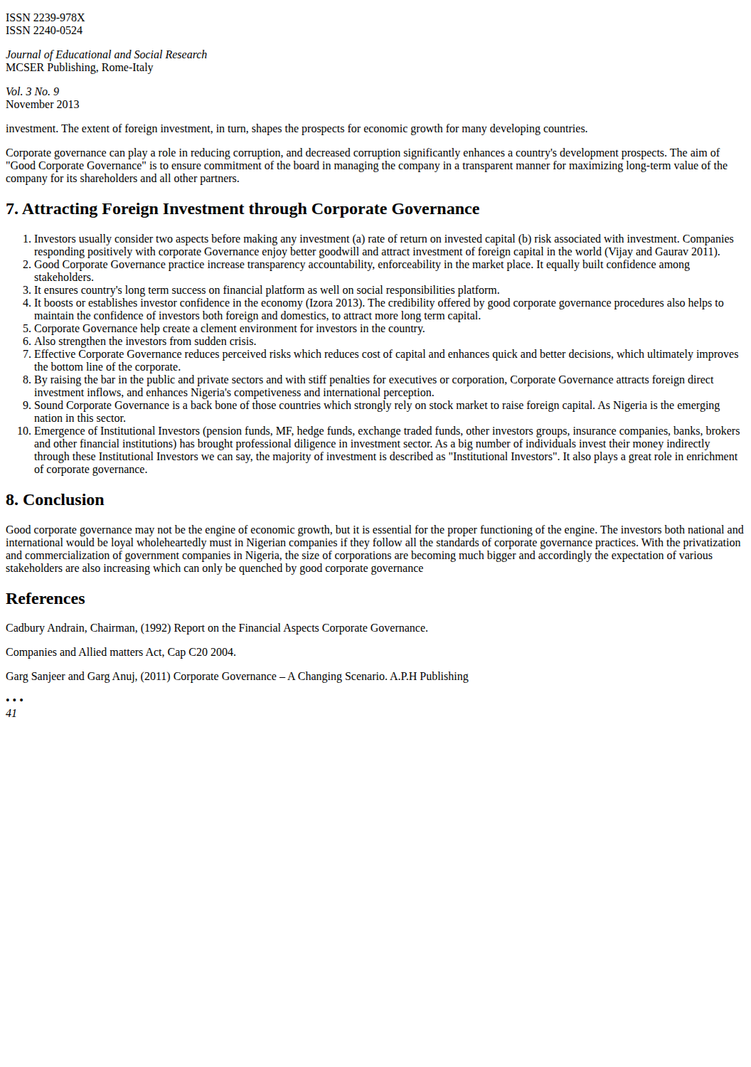ISSN 2239-978X
ISSN 2240-0524
Journal of Educational and Social Research
MCSER Publishing, Rome-Italy
Vol. 3 No. 9
November 2013
investment. The extent of foreign investment, in turn, shapes the prospects for economic growth for many developing countries.
Corporate governance can play a role in reducing corruption, and decreased corruption significantly enhances a country's development prospects. The aim of "Good Corporate Governance" is to ensure commitment of the board in managing the company in a transparent manner for maximizing long-term value of the company for its shareholders and all other partners.
7. Attracting Foreign Investment through Corporate Governance
Investors usually consider two aspects before making any investment (a) rate of return on invested capital (b) risk associated with investment. Companies responding positively with corporate Governance enjoy better goodwill and attract investment of foreign capital in the world (Vijay and Gaurav 2011).
Good Corporate Governance practice increase transparency accountability, enforceability in the market place. It equally built confidence among stakeholders.
It ensures country's long term success on financial platform as well on social responsibilities platform.
It boosts or establishes investor confidence in the economy (Izora 2013). The credibility offered by good corporate governance procedures also helps to maintain the confidence of investors both foreign and domestics, to attract more long term capital.
Corporate Governance help create a clement environment for investors in the country.
Also strengthen the investors from sudden crisis.
Effective Corporate Governance reduces perceived risks which reduces cost of capital and enhances quick and better decisions, which ultimately improves the bottom line of the corporate.
By raising the bar in the public and private sectors and with stiff penalties for executives or corporation, Corporate Governance attracts foreign direct investment inflows, and enhances Nigeria's competiveness and international perception.
Sound Corporate Governance is a back bone of those countries which strongly rely on stock market to raise foreign capital. As Nigeria is the emerging nation in this sector.
Emergence of Institutional Investors (pension funds, MF, hedge funds, exchange traded funds, other investors groups, insurance companies, banks, brokers and other financial institutions) has brought professional diligence in investment sector. As a big number of individuals invest their money indirectly through these Institutional Investors we can say, the majority of investment is described as "Institutional Investors". It also plays a great role in enrichment of corporate governance.
8. Conclusion
Good corporate governance may not be the engine of economic growth, but it is essential for the proper functioning of the engine. The investors both national and international would be loyal wholeheartedly must in Nigerian companies if they follow all the standards of corporate governance practices. With the privatization and commercialization of government companies in Nigeria, the size of corporations are becoming much bigger and accordingly the expectation of various stakeholders are also increasing which can only be quenched by good corporate governance
References
Cadbury Andrain, Chairman, (1992) Report on the Financial Aspects Corporate Governance.
Companies and Allied matters Act, Cap C20 2004.
Garg Sanjeer and Garg Anuj, (2011) Corporate Governance – A Changing Scenario. A.P.H Publishing
• • •
41